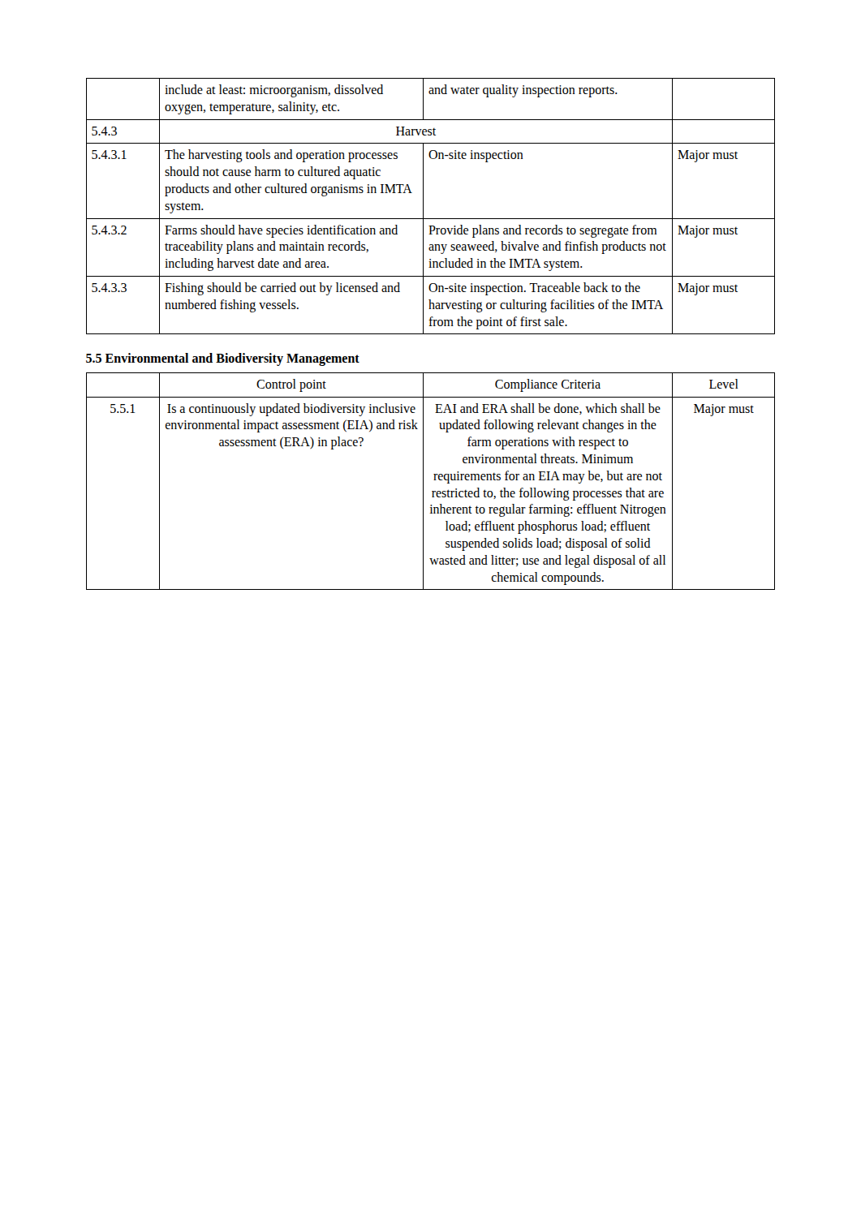| | include at least: microorganism, dissolved oxygen, temperature, salinity, etc. | and water quality inspection reports. | |
| 5.4.3 | Harvest | |
| 5.4.3.1 | The harvesting tools and operation processes should not cause harm to cultured aquatic products and other cultured organisms in IMTA system. | On-site inspection | Major must |
| 5.4.3.2 | Farms should have species identification and traceability plans and maintain records, including harvest date and area. | Provide plans and records to segregate from any seaweed, bivalve and finfish products not included in the IMTA system. | Major must |
| 5.4.3.3 | Fishing should be carried out by licensed and numbered fishing vessels. | On-site inspection. Traceable back to the harvesting or culturing facilities of the IMTA from the point of first sale. | Major must |
5.5 Environmental and Biodiversity Management
| | Control point | Compliance Criteria | Level |
| 5.5.1 | Is a continuously updated biodiversity inclusive environmental impact assessment (EIA) and risk assessment (ERA) in place? | EAI and ERA shall be done, which shall be updated following relevant changes in the farm operations with respect to environmental threats. Minimum requirements for an EIA may be, but are not restricted to, the following processes that are inherent to regular farming: effluent Nitrogen load; effluent phosphorus load; effluent suspended solids load; disposal of solid wasted and litter; use and legal disposal of all chemical compounds. | Major must |